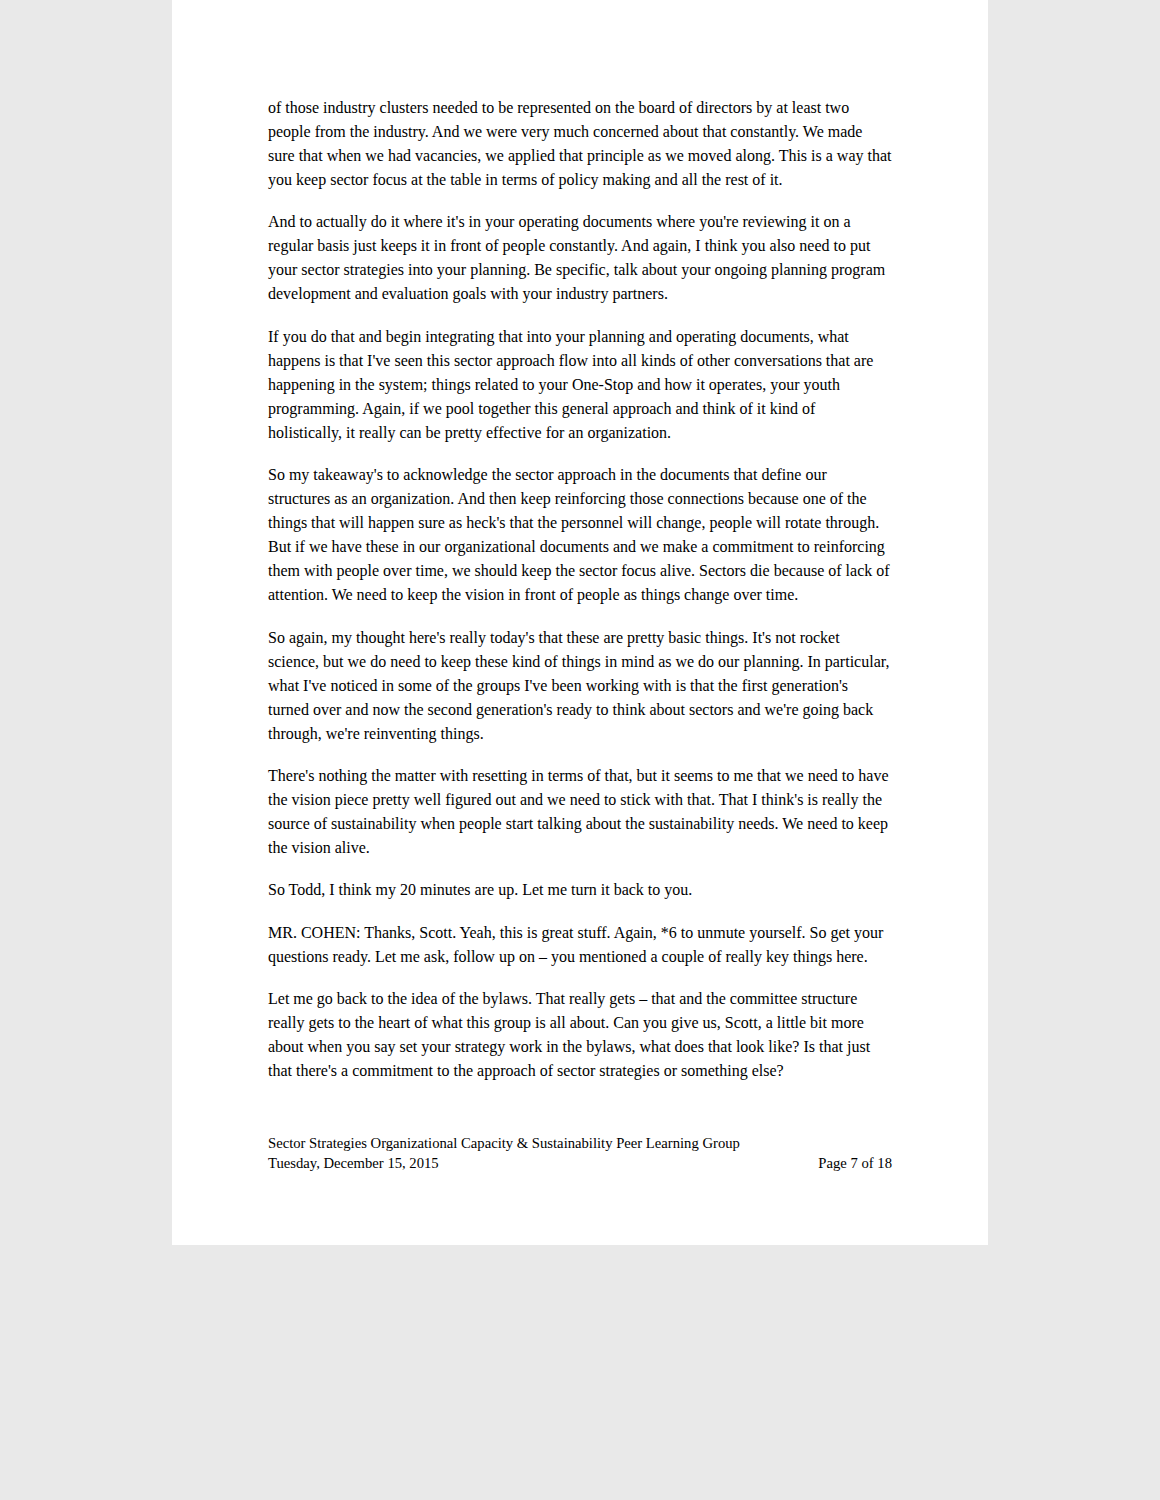of those industry clusters needed to be represented on the board of directors by at least two people from the industry. And we were very much concerned about that constantly. We made sure that when we had vacancies, we applied that principle as we moved along. This is a way that you keep sector focus at the table in terms of policy making and all the rest of it.
And to actually do it where it's in your operating documents where you're reviewing it on a regular basis just keeps it in front of people constantly. And again, I think you also need to put your sector strategies into your planning. Be specific, talk about your ongoing planning program development and evaluation goals with your industry partners.
If you do that and begin integrating that into your planning and operating documents, what happens is that I've seen this sector approach flow into all kinds of other conversations that are happening in the system; things related to your One-Stop and how it operates, your youth programming. Again, if we pool together this general approach and think of it kind of holistically, it really can be pretty effective for an organization.
So my takeaway's to acknowledge the sector approach in the documents that define our structures as an organization. And then keep reinforcing those connections because one of the things that will happen sure as heck's that the personnel will change, people will rotate through. But if we have these in our organizational documents and we make a commitment to reinforcing them with people over time, we should keep the sector focus alive. Sectors die because of lack of attention. We need to keep the vision in front of people as things change over time.
So again, my thought here's really today's that these are pretty basic things. It's not rocket science, but we do need to keep these kind of things in mind as we do our planning. In particular, what I've noticed in some of the groups I've been working with is that the first generation's turned over and now the second generation's ready to think about sectors and we're going back through, we're reinventing things.
There's nothing the matter with resetting in terms of that, but it seems to me that we need to have the vision piece pretty well figured out and we need to stick with that. That I think's is really the source of sustainability when people start talking about the sustainability needs. We need to keep the vision alive.
So Todd, I think my 20 minutes are up. Let me turn it back to you.
MR. COHEN: Thanks, Scott. Yeah, this is great stuff. Again, *6 to unmute yourself. So get your questions ready. Let me ask, follow up on – you mentioned a couple of really key things here.
Let me go back to the idea of the bylaws. That really gets – that and the committee structure really gets to the heart of what this group is all about. Can you give us, Scott, a little bit more about when you say set your strategy work in the bylaws, what does that look like? Is that just that there's a commitment to the approach of sector strategies or something else?
Sector Strategies Organizational Capacity & Sustainability Peer Learning Group
Tuesday, December 15, 2015
Page 7 of 18